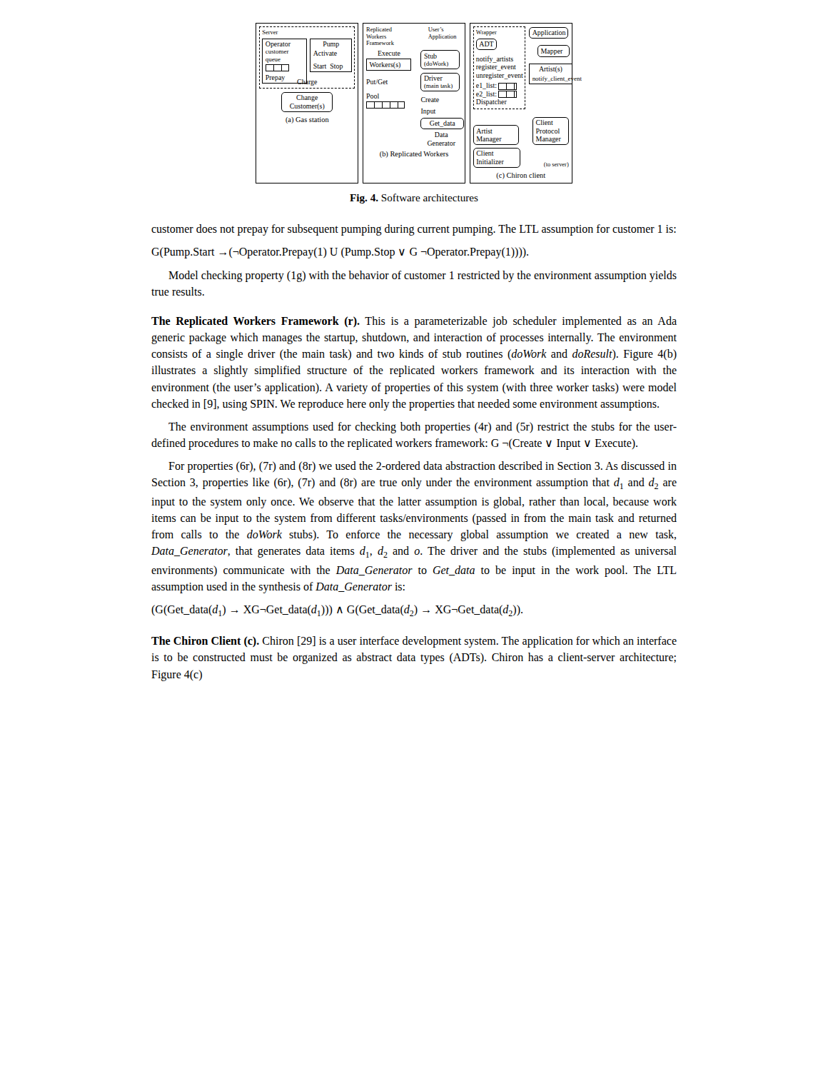Server
Operator
customer queue
Prepay
Pump
Activate
Start Stop
Charge
Change
Customer(s)
(a) Gas station
Replicated Workers
Framework
User’s Application
Execute
Workers(s)
Put/Get
Pool
Stub
(doWork)
Driver
(main task)
Create
Input
Get_data
Data Generator
(b) Replicated Workers
Wrapper
ADT
notify_artists
register_event
unregister_event
e1_list:
e2_list:
Dispatcher
Application
Mapper
Artist(s)
notify_client_event
Artist Manager
Client
Protocol
Manager
Client Initializer
(to server)
(c) Chiron client
Fig. 4. Software architectures
customer does not prepay for subsequent pumping during current pumping. The LTL assumption for customer 1 is:
G(Pump.Start →(¬Operator.Prepay(1) U (Pump.Stop ∨ G ¬Operator.Prepay(1)))).
Model checking property (1g) with the behavior of customer 1 restricted by the environment assumption yields true results.
The Replicated Workers Framework (r).
This is a parameterizable job scheduler implemented as an Ada generic package which manages the startup, shutdown, and interaction of processes internally. The environment consists of a single driver (the main task) and two kinds of stub routines (doWork and doResult). Figure 4(b) illustrates a slightly simplified structure of the replicated workers framework and its interaction with the environment (the user’s application). A variety of properties of this system (with three worker tasks) were model checked in [9], using SPIN. We reproduce here only the properties that needed some environment assumptions.
The environment assumptions used for checking both properties (4r) and (5r) restrict the stubs for the user-defined procedures to make no calls to the replicated workers framework: G ¬(Create ∨ Input ∨ Execute).
For properties (6r), (7r) and (8r) we used the 2-ordered data abstraction described in Section 3. As discussed in Section 3, properties like (6r), (7r) and (8r) are true only under the environment assumption that d 1 and d 2 are input to the system only once. We observe that the latter assumption is global, rather than local, because work items can be input to the system from different tasks/environments (passed in from the main task and returned from calls to the doWork stubs). To enforce the necessary global assumption we created a new task, Data_Generator, that generates data items d 1, d 2 and o. The driver and the stubs (implemented as universal environments) communicate with the Data_Generator to Get_data to be input in the work pool. The LTL assumption used in the synthesis of Data_Generator is:
(G(Get_data(d 1) → XG¬Get_data(d 1))) ∧ G(Get_data(d 2) → XG¬Get_data(d 2)).
The Chiron Client (c).
Chiron [29] is a user interface development system. The application for which an interface is to be constructed must be organized as abstract data types (ADTs). Chiron has a client-server architecture; Figure 4(c)